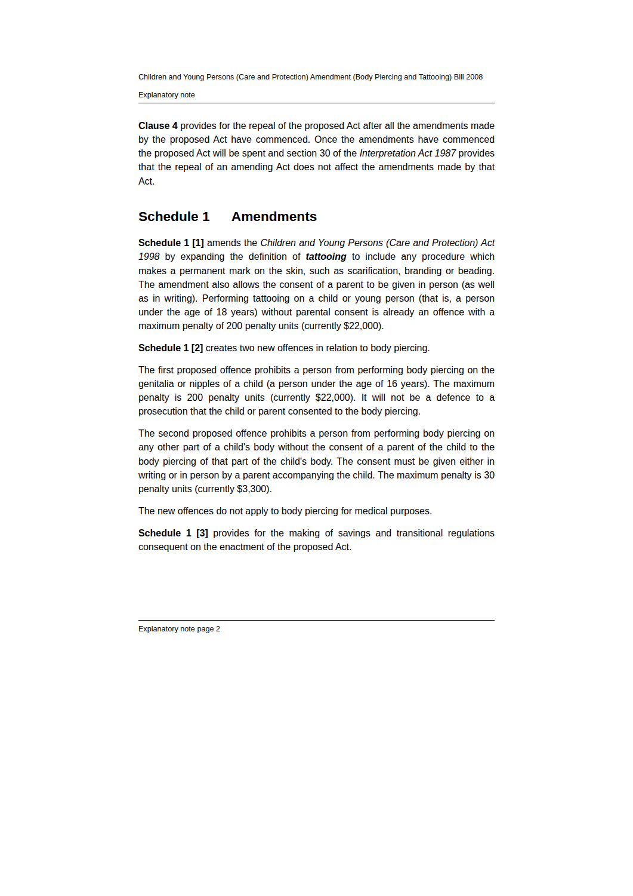Children and Young Persons (Care and Protection) Amendment (Body Piercing and Tattooing) Bill 2008
Explanatory note
Clause 4 provides for the repeal of the proposed Act after all the amendments made by the proposed Act have commenced. Once the amendments have commenced the proposed Act will be spent and section 30 of the Interpretation Act 1987 provides that the repeal of an amending Act does not affect the amendments made by that Act.
Schedule 1 Amendments
Schedule 1 [1] amends the Children and Young Persons (Care and Protection) Act 1998 by expanding the definition of tattooing to include any procedure which makes a permanent mark on the skin, such as scarification, branding or beading. The amendment also allows the consent of a parent to be given in person (as well as in writing). Performing tattooing on a child or young person (that is, a person under the age of 18 years) without parental consent is already an offence with a maximum penalty of 200 penalty units (currently $22,000).
Schedule 1 [2] creates two new offences in relation to body piercing.
The first proposed offence prohibits a person from performing body piercing on the genitalia or nipples of a child (a person under the age of 16 years). The maximum penalty is 200 penalty units (currently $22,000). It will not be a defence to a prosecution that the child or parent consented to the body piercing.
The second proposed offence prohibits a person from performing body piercing on any other part of a child's body without the consent of a parent of the child to the body piercing of that part of the child's body. The consent must be given either in writing or in person by a parent accompanying the child. The maximum penalty is 30 penalty units (currently $3,300).
The new offences do not apply to body piercing for medical purposes.
Schedule 1 [3] provides for the making of savings and transitional regulations consequent on the enactment of the proposed Act.
Explanatory note page 2